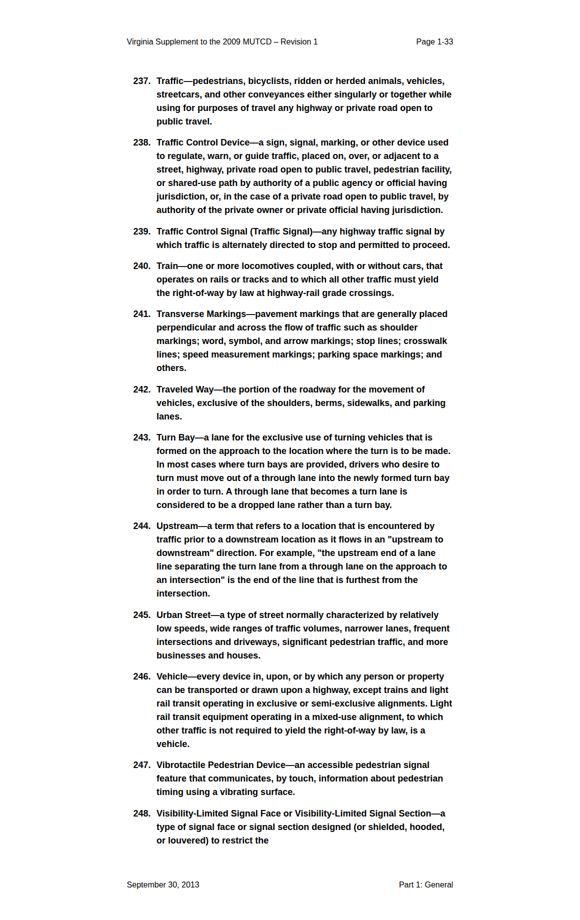Virginia Supplement to the 2009 MUTCD – Revision 1
Page 1-33
237. Traffic—pedestrians, bicyclists, ridden or herded animals, vehicles, streetcars, and other conveyances either singularly or together while using for purposes of travel any highway or private road open to public travel.
238. Traffic Control Device—a sign, signal, marking, or other device used to regulate, warn, or guide traffic, placed on, over, or adjacent to a street, highway, private road open to public travel, pedestrian facility, or shared-use path by authority of a public agency or official having jurisdiction, or, in the case of a private road open to public travel, by authority of the private owner or private official having jurisdiction.
239. Traffic Control Signal (Traffic Signal)—any highway traffic signal by which traffic is alternately directed to stop and permitted to proceed.
240. Train—one or more locomotives coupled, with or without cars, that operates on rails or tracks and to which all other traffic must yield the right-of-way by law at highway-rail grade crossings.
241. Transverse Markings—pavement markings that are generally placed perpendicular and across the flow of traffic such as shoulder markings; word, symbol, and arrow markings; stop lines; crosswalk lines; speed measurement markings; parking space markings; and others.
242. Traveled Way—the portion of the roadway for the movement of vehicles, exclusive of the shoulders, berms, sidewalks, and parking lanes.
243. Turn Bay—a lane for the exclusive use of turning vehicles that is formed on the approach to the location where the turn is to be made. In most cases where turn bays are provided, drivers who desire to turn must move out of a through lane into the newly formed turn bay in order to turn. A through lane that becomes a turn lane is considered to be a dropped lane rather than a turn bay.
244. Upstream—a term that refers to a location that is encountered by traffic prior to a downstream location as it flows in an "upstream to downstream" direction. For example, "the upstream end of a lane line separating the turn lane from a through lane on the approach to an intersection" is the end of the line that is furthest from the intersection.
245. Urban Street—a type of street normally characterized by relatively low speeds, wide ranges of traffic volumes, narrower lanes, frequent intersections and driveways, significant pedestrian traffic, and more businesses and houses.
246. Vehicle—every device in, upon, or by which any person or property can be transported or drawn upon a highway, except trains and light rail transit operating in exclusive or semi-exclusive alignments. Light rail transit equipment operating in a mixed-use alignment, to which other traffic is not required to yield the right-of-way by law, is a vehicle.
247. Vibrotactile Pedestrian Device—an accessible pedestrian signal feature that communicates, by touch, information about pedestrian timing using a vibrating surface.
248. Visibility-Limited Signal Face or Visibility-Limited Signal Section—a type of signal face or signal section designed (or shielded, hooded, or louvered) to restrict the
September 30, 2013
Part 1: General